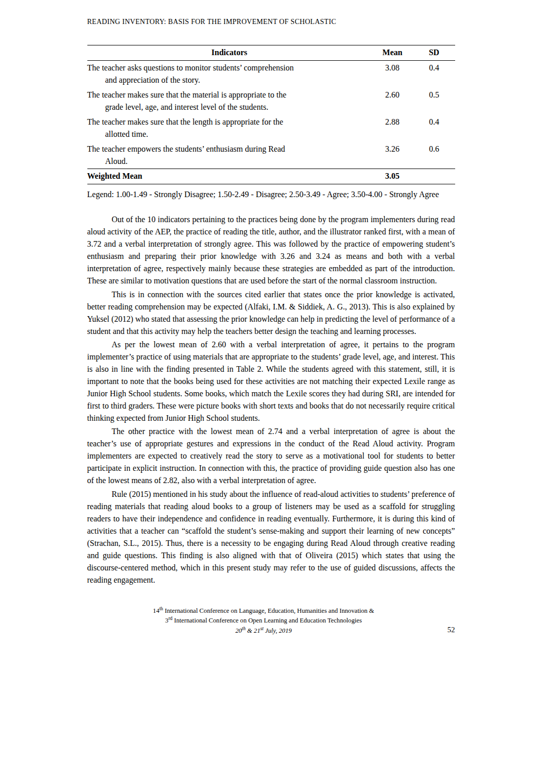READING INVENTORY: BASIS FOR THE IMPROVEMENT OF SCHOLASTIC
| Indicators | Mean | SD |
| --- | --- | --- |
| The teacher asks questions to monitor students’ comprehension and appreciation of the story. | 3.08 | 0.4 |
| The teacher makes sure that the material is appropriate to the grade level, age, and interest level of the students. | 2.60 | 0.5 |
| The teacher makes sure that the length is appropriate for the allotted time. | 2.88 | 0.4 |
| The teacher empowers the students’ enthusiasm during Read Aloud. | 3.26 | 0.6 |
| Weighted Mean | 3.05 | |
Legend: 1.00-1.49 - Strongly Disagree; 1.50-2.49 - Disagree; 2.50-3.49 - Agree; 3.50-4.00 - Strongly Agree
Out of the 10 indicators pertaining to the practices being done by the program implementers during read aloud activity of the AEP, the practice of reading the title, author, and the illustrator ranked first, with a mean of 3.72 and a verbal interpretation of strongly agree. This was followed by the practice of empowering student’s enthusiasm and preparing their prior knowledge with 3.26 and 3.24 as means and both with a verbal interpretation of agree, respectively mainly because these strategies are embedded as part of the introduction. These are similar to motivation questions that are used before the start of the normal classroom instruction.
This is in connection with the sources cited earlier that states once the prior knowledge is activated, better reading comprehension may be expected (Alfaki, I.M. & Siddiek, A. G., 2013). This is also explained by Yuksel (2012) who stated that assessing the prior knowledge can help in predicting the level of performance of a student and that this activity may help the teachers better design the teaching and learning processes.
As per the lowest mean of 2.60 with a verbal interpretation of agree, it pertains to the program implementer’s practice of using materials that are appropriate to the students’ grade level, age, and interest. This is also in line with the finding presented in Table 2. While the students agreed with this statement, still, it is important to note that the books being used for these activities are not matching their expected Lexile range as Junior High School students. Some books, which match the Lexile scores they had during SRI, are intended for first to third graders. These were picture books with short texts and books that do not necessarily require critical thinking expected from Junior High School students.
The other practice with the lowest mean of 2.74 and a verbal interpretation of agree is about the teacher’s use of appropriate gestures and expressions in the conduct of the Read Aloud activity. Program implementers are expected to creatively read the story to serve as a motivational tool for students to better participate in explicit instruction. In connection with this, the practice of providing guide question also has one of the lowest means of 2.82, also with a verbal interpretation of agree.
Rule (2015) mentioned in his study about the influence of read-aloud activities to students’ preference of reading materials that reading aloud books to a group of listeners may be used as a scaffold for struggling readers to have their independence and confidence in reading eventually. Furthermore, it is during this kind of activities that a teacher can “scaffold the student’s sense-making and support their learning of new concepts” (Strachan, S.L., 2015). Thus, there is a necessity to be engaging during Read Aloud through creative reading and guide questions. This finding is also aligned with that of Oliveira (2015) which states that using the discourse-centered method, which in this present study may refer to the use of guided discussions, affects the reading engagement.
14th International Conference on Language, Education, Humanities and Innovation &
3rd International Conference on Open Learning and Education Technologies
20th & 21st July, 2019
52